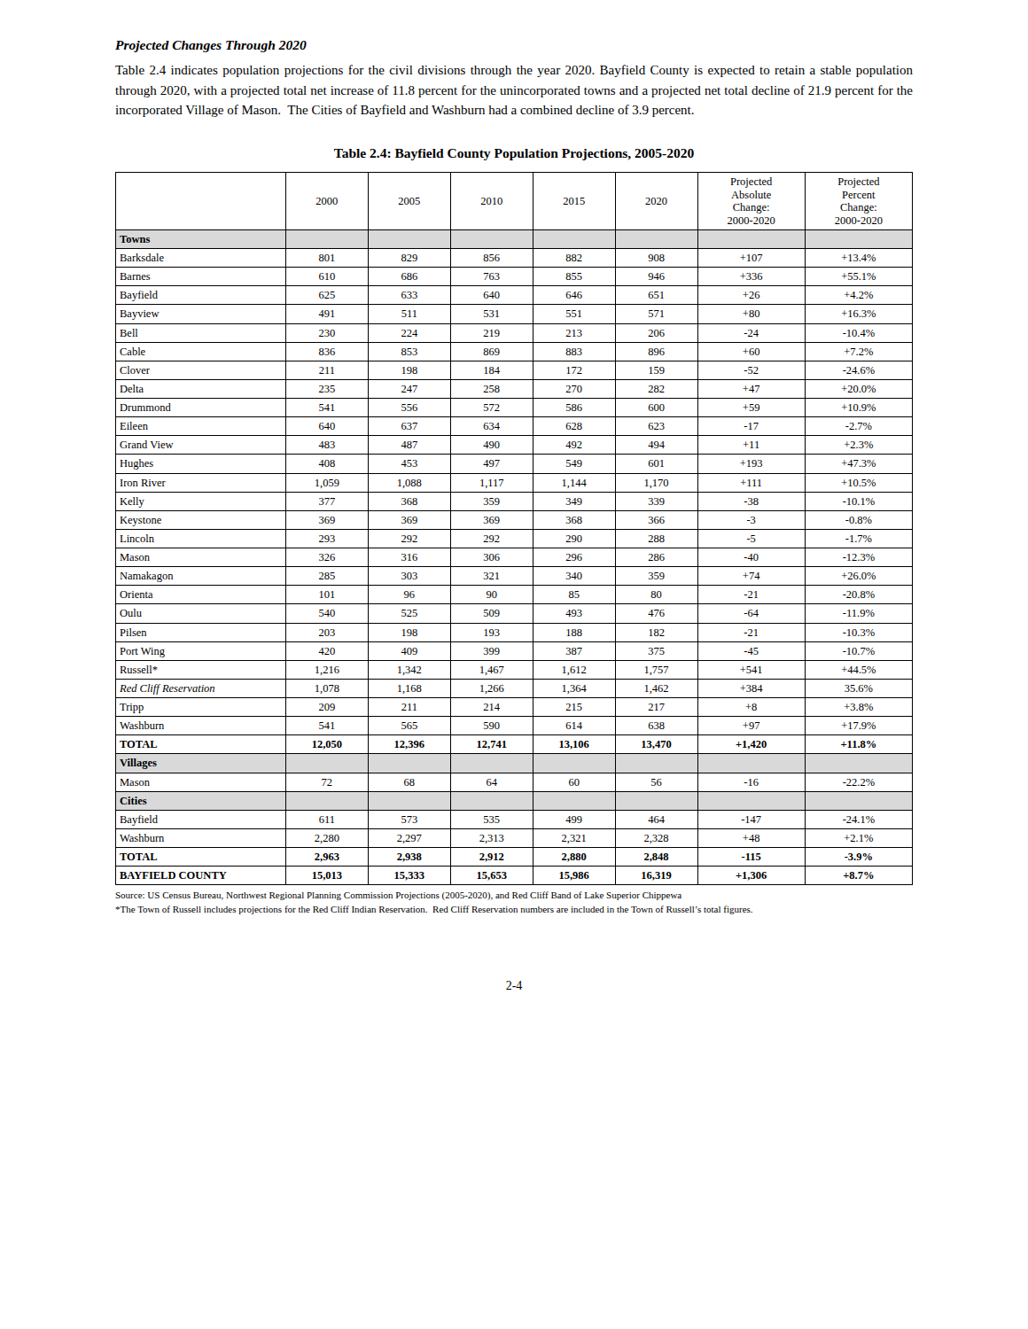Projected Changes Through 2020
Table 2.4 indicates population projections for the civil divisions through the year 2020. Bayfield County is expected to retain a stable population through 2020, with a projected total net increase of 11.8 percent for the unincorporated towns and a projected net total decline of 21.9 percent for the incorporated Village of Mason. The Cities of Bayfield and Washburn had a combined decline of 3.9 percent.
Table 2.4: Bayfield County Population Projections, 2005-2020
| | 2000 | 2005 | 2010 | 2015 | 2020 | Projected Absolute Change: 2000-2020 | Projected Percent Change: 2000-2020 |
| --- | --- | --- | --- | --- | --- | --- | --- |
| Towns | | | | | | | |
| Barksdale | 801 | 829 | 856 | 882 | 908 | +107 | +13.4% |
| Barnes | 610 | 686 | 763 | 855 | 946 | +336 | +55.1% |
| Bayfield | 625 | 633 | 640 | 646 | 651 | +26 | +4.2% |
| Bayview | 491 | 511 | 531 | 551 | 571 | +80 | +16.3% |
| Bell | 230 | 224 | 219 | 213 | 206 | -24 | -10.4% |
| Cable | 836 | 853 | 869 | 883 | 896 | +60 | +7.2% |
| Clover | 211 | 198 | 184 | 172 | 159 | -52 | -24.6% |
| Delta | 235 | 247 | 258 | 270 | 282 | +47 | +20.0% |
| Drummond | 541 | 556 | 572 | 586 | 600 | +59 | +10.9% |
| Eileen | 640 | 637 | 634 | 628 | 623 | -17 | -2.7% |
| Grand View | 483 | 487 | 490 | 492 | 494 | +11 | +2.3% |
| Hughes | 408 | 453 | 497 | 549 | 601 | +193 | +47.3% |
| Iron River | 1,059 | 1,088 | 1,117 | 1,144 | 1,170 | +111 | +10.5% |
| Kelly | 377 | 368 | 359 | 349 | 339 | -38 | -10.1% |
| Keystone | 369 | 369 | 369 | 368 | 366 | -3 | -0.8% |
| Lincoln | 293 | 292 | 292 | 290 | 288 | -5 | -1.7% |
| Mason | 326 | 316 | 306 | 296 | 286 | -40 | -12.3% |
| Namakagon | 285 | 303 | 321 | 340 | 359 | +74 | +26.0% |
| Orienta | 101 | 96 | 90 | 85 | 80 | -21 | -20.8% |
| Oulu | 540 | 525 | 509 | 493 | 476 | -64 | -11.9% |
| Pilsen | 203 | 198 | 193 | 188 | 182 | -21 | -10.3% |
| Port Wing | 420 | 409 | 399 | 387 | 375 | -45 | -10.7% |
| Russell* | 1,216 | 1,342 | 1,467 | 1,612 | 1,757 | +541 | +44.5% |
| Red Cliff Reservation | 1,078 | 1,168 | 1,266 | 1,364 | 1,462 | +384 | 35.6% |
| Tripp | 209 | 211 | 214 | 215 | 217 | +8 | +3.8% |
| Washburn | 541 | 565 | 590 | 614 | 638 | +97 | +17.9% |
| TOTAL | 12,050 | 12,396 | 12,741 | 13,106 | 13,470 | +1,420 | +11.8% |
| Villages | | | | | | | |
| Mason | 72 | 68 | 64 | 60 | 56 | -16 | -22.2% |
| Cities | | | | | | | |
| Bayfield | 611 | 573 | 535 | 499 | 464 | -147 | -24.1% |
| Washburn | 2,280 | 2,297 | 2,313 | 2,321 | 2,328 | +48 | +2.1% |
| TOTAL | 2,963 | 2,938 | 2,912 | 2,880 | 2,848 | -115 | -3.9% |
| BAYFIELD COUNTY | 15,013 | 15,333 | 15,653 | 15,986 | 16,319 | +1,306 | +8.7% |
Source: US Census Bureau, Northwest Regional Planning Commission Projections (2005-2020), and Red Cliff Band of Lake Superior Chippewa *The Town of Russell includes projections for the Red Cliff Indian Reservation. Red Cliff Reservation numbers are included in the Town of Russell’s total figures.
2-4